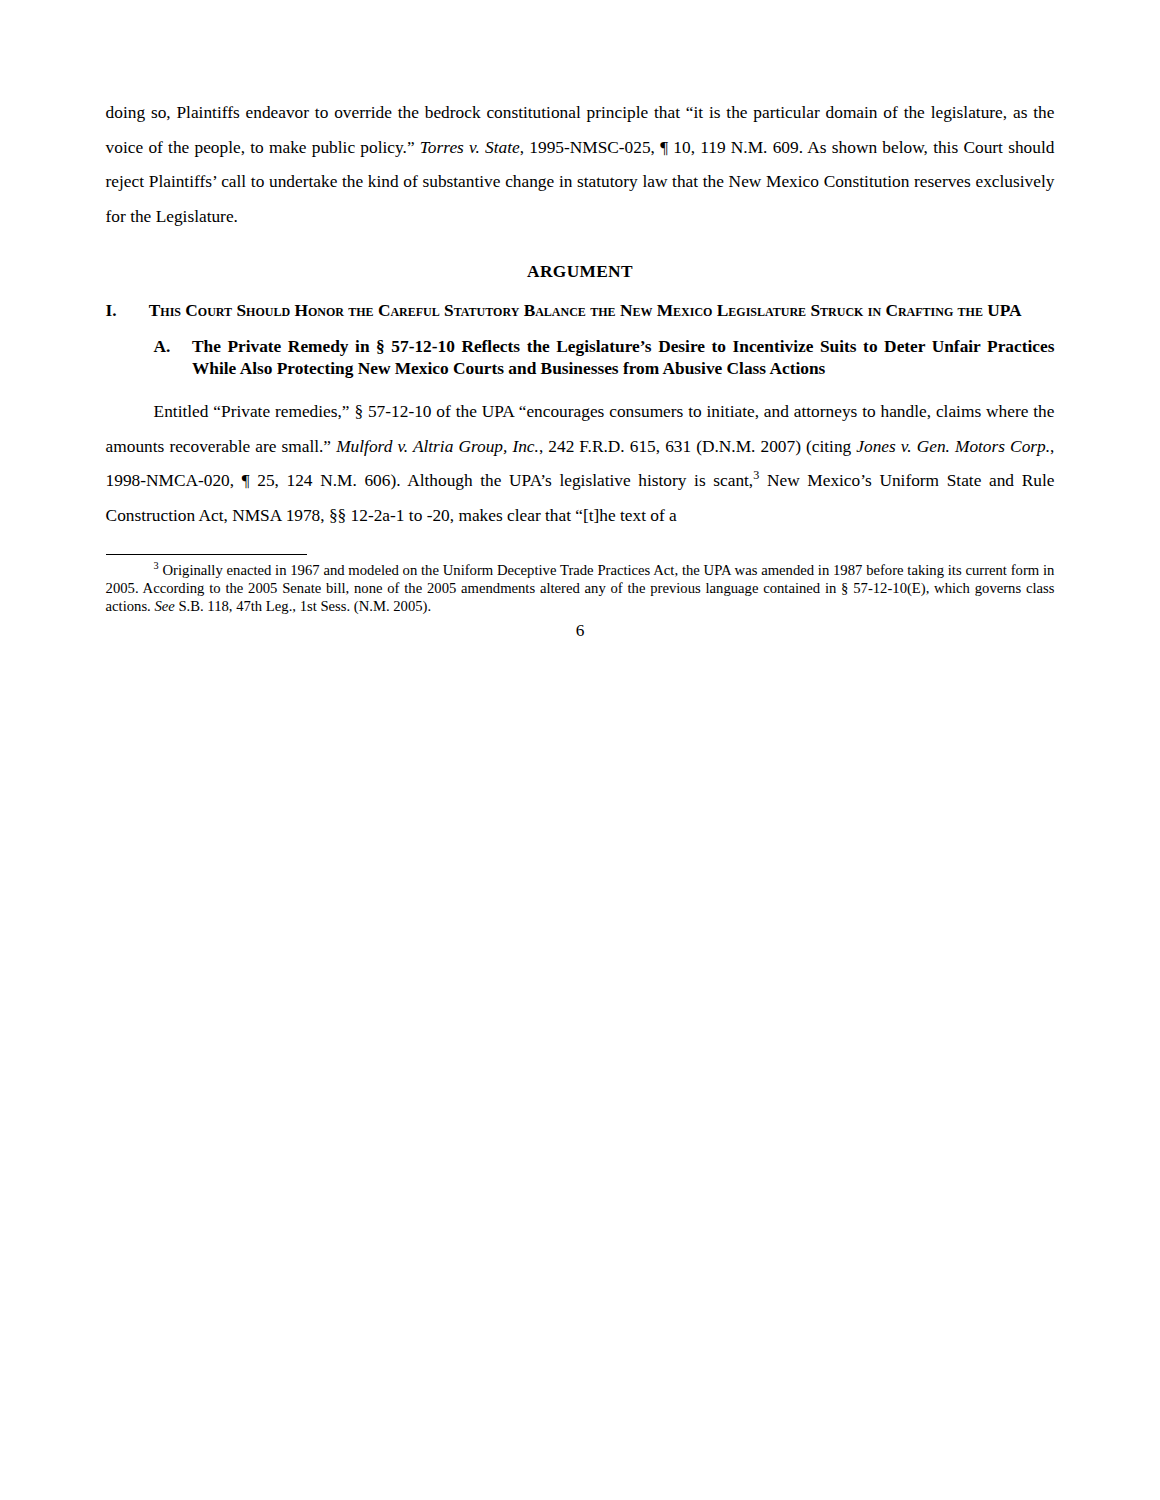doing so, Plaintiffs endeavor to override the bedrock constitutional principle that “it is the particular domain of the legislature, as the voice of the people, to make public policy.” Torres v. State, 1995-NMSC-025, ¶ 10, 119 N.M. 609. As shown below, this Court should reject Plaintiffs’ call to undertake the kind of substantive change in statutory law that the New Mexico Constitution reserves exclusively for the Legislature.
ARGUMENT
I. This Court Should Honor the Careful Statutory Balance the New Mexico Legislature Struck in Crafting the UPA
A. The Private Remedy in § 57-12-10 Reflects the Legislature’s Desire to Incentivize Suits to Deter Unfair Practices While Also Protecting New Mexico Courts and Businesses from Abusive Class Actions
Entitled “Private remedies,” § 57-12-10 of the UPA “encourages consumers to initiate, and attorneys to handle, claims where the amounts recoverable are small.” Mulford v. Altria Group, Inc., 242 F.R.D. 615, 631 (D.N.M. 2007) (citing Jones v. Gen. Motors Corp., 1998-NMCA-020, ¶ 25, 124 N.M. 606). Although the UPA’s legislative history is scant,3 New Mexico’s Uniform State and Rule Construction Act, NMSA 1978, §§ 12-2a-1 to -20, makes clear that “[t]he text of a
3 Originally enacted in 1967 and modeled on the Uniform Deceptive Trade Practices Act, the UPA was amended in 1987 before taking its current form in 2005. According to the 2005 Senate bill, none of the 2005 amendments altered any of the previous language contained in § 57-12-10(E), which governs class actions. See S.B. 118, 47th Leg., 1st Sess. (N.M. 2005).
6